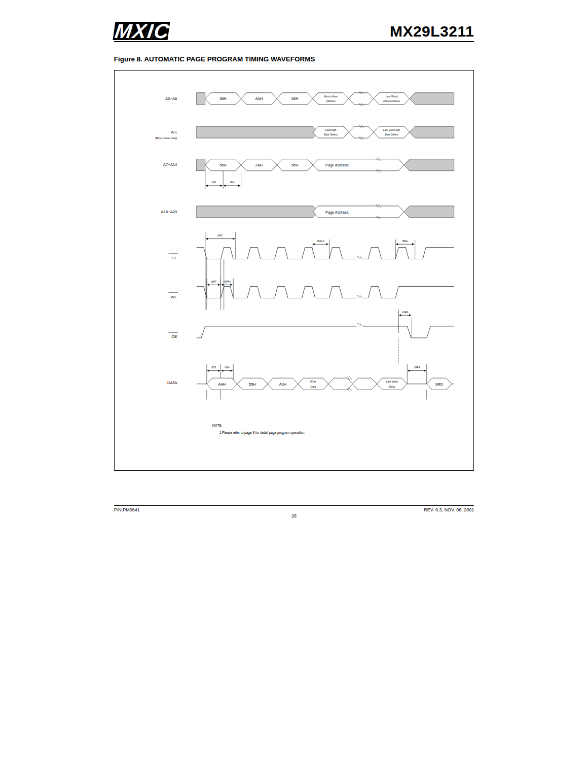MXIC
MX29L3211
Figure 8. AUTOMATIC PAGE PROGRAM TIMING WAVEFORMS
A0~A6 55H AAH 55H Word offset Address Last Word offset Address A-1 (Byte mode only) Low/High Byte Select Last Low/High Byte Select A7~A14 55H 2AH 55H Page Address tAS tAH A15~A20 Page Address CE tWC tBALC tBAL WE tWP tWPH OE tCES DATA tDS tDH AAH 55H A0H Write Data Last Write Data SRD tSRA NOTE: 1.Please refer to page 9 for detail page program operation.
P/N:PM0641 REV. 0.3, NOV. 06, 2001
26